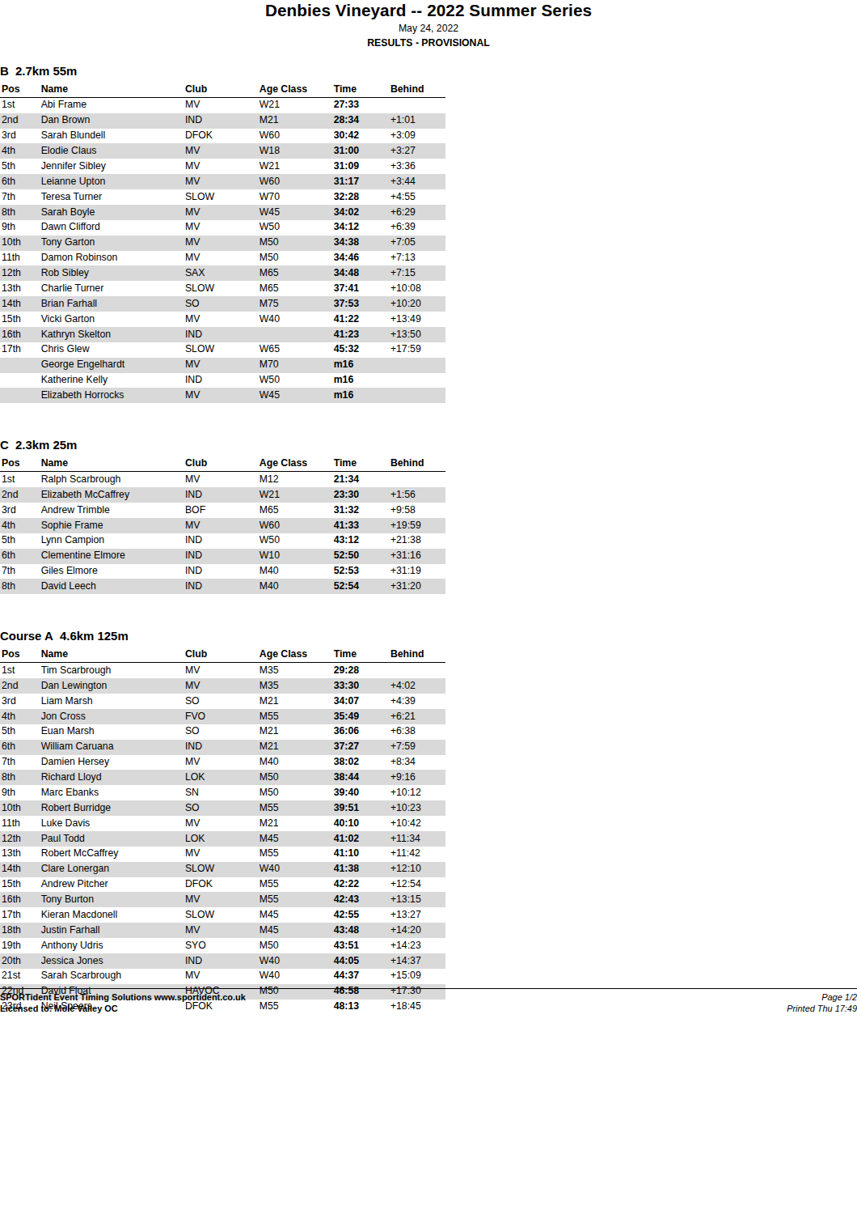Denbies Vineyard -- 2022 Summer Series
May 24, 2022
RESULTS - PROVISIONAL
B 2.7km 55m
| Pos | Name | Club | Age Class | Time | Behind |
| --- | --- | --- | --- | --- | --- |
| 1st | Abi Frame | MV | W21 | 27:33 | |
| 2nd | Dan Brown | IND | M21 | 28:34 | +1:01 |
| 3rd | Sarah Blundell | DFOK | W60 | 30:42 | +3:09 |
| 4th | Elodie Claus | MV | W18 | 31:00 | +3:27 |
| 5th | Jennifer Sibley | MV | W21 | 31:09 | +3:36 |
| 6th | Leianne Upton | MV | W60 | 31:17 | +3:44 |
| 7th | Teresa Turner | SLOW | W70 | 32:28 | +4:55 |
| 8th | Sarah Boyle | MV | W45 | 34:02 | +6:29 |
| 9th | Dawn Clifford | MV | W50 | 34:12 | +6:39 |
| 10th | Tony Garton | MV | M50 | 34:38 | +7:05 |
| 11th | Damon Robinson | MV | M50 | 34:46 | +7:13 |
| 12th | Rob Sibley | SAX | M65 | 34:48 | +7:15 |
| 13th | Charlie Turner | SLOW | M65 | 37:41 | +10:08 |
| 14th | Brian Farhall | SO | M75 | 37:53 | +10:20 |
| 15th | Vicki Garton | MV | W40 | 41:22 | +13:49 |
| 16th | Kathryn Skelton | IND | | 41:23 | +13:50 |
| 17th | Chris Glew | SLOW | W65 | 45:32 | +17:59 |
| | George Engelhardt | MV | M70 | m16 | |
| | Katherine Kelly | IND | W50 | m16 | |
| | Elizabeth Horrocks | MV | W45 | m16 | |
C 2.3km 25m
| Pos | Name | Club | Age Class | Time | Behind |
| --- | --- | --- | --- | --- | --- |
| 1st | Ralph Scarbrough | MV | M12 | 21:34 | |
| 2nd | Elizabeth McCaffrey | IND | W21 | 23:30 | +1:56 |
| 3rd | Andrew Trimble | BOF | M65 | 31:32 | +9:58 |
| 4th | Sophie Frame | MV | W60 | 41:33 | +19:59 |
| 5th | Lynn Campion | IND | W50 | 43:12 | +21:38 |
| 6th | Clementine Elmore | IND | W10 | 52:50 | +31:16 |
| 7th | Giles Elmore | IND | M40 | 52:53 | +31:19 |
| 8th | David Leech | IND | M40 | 52:54 | +31:20 |
Course A 4.6km 125m
| Pos | Name | Club | Age Class | Time | Behind |
| --- | --- | --- | --- | --- | --- |
| 1st | Tim Scarbrough | MV | M35 | 29:28 | |
| 2nd | Dan Lewington | MV | M35 | 33:30 | +4:02 |
| 3rd | Liam Marsh | SO | M21 | 34:07 | +4:39 |
| 4th | Jon Cross | FVO | M55 | 35:49 | +6:21 |
| 5th | Euan Marsh | SO | M21 | 36:06 | +6:38 |
| 6th | William Caruana | IND | M21 | 37:27 | +7:59 |
| 7th | Damien Hersey | MV | M40 | 38:02 | +8:34 |
| 8th | Richard Lloyd | LOK | M50 | 38:44 | +9:16 |
| 9th | Marc Ebanks | SN | M50 | 39:40 | +10:12 |
| 10th | Robert Burridge | SO | M55 | 39:51 | +10:23 |
| 11th | Luke Davis | MV | M21 | 40:10 | +10:42 |
| 12th | Paul Todd | LOK | M45 | 41:02 | +11:34 |
| 13th | Robert McCaffrey | MV | M55 | 41:10 | +11:42 |
| 14th | Clare Lonergan | SLOW | W40 | 41:38 | +12:10 |
| 15th | Andrew Pitcher | DFOK | M55 | 42:22 | +12:54 |
| 16th | Tony Burton | MV | M55 | 42:43 | +13:15 |
| 17th | Kieran Macdonell | SLOW | M45 | 42:55 | +13:27 |
| 18th | Justin Farhall | MV | M45 | 43:48 | +14:20 |
| 19th | Anthony Udris | SYO | M50 | 43:51 | +14:23 |
| 20th | Jessica Jones | IND | W40 | 44:05 | +14:37 |
| 21st | Sarah Scarbrough | MV | W40 | 44:37 | +15:09 |
| 22nd | David Float | HAVOC | M50 | 46:58 | +17:30 |
| 23rd | Neil Speers | DFOK | M55 | 48:13 | +18:45 |
SPORTident Event Timing Solutions www.sportident.co.uk
Licensed to: Mole Valley OC
Page 1/2
Printed Thu 17:49